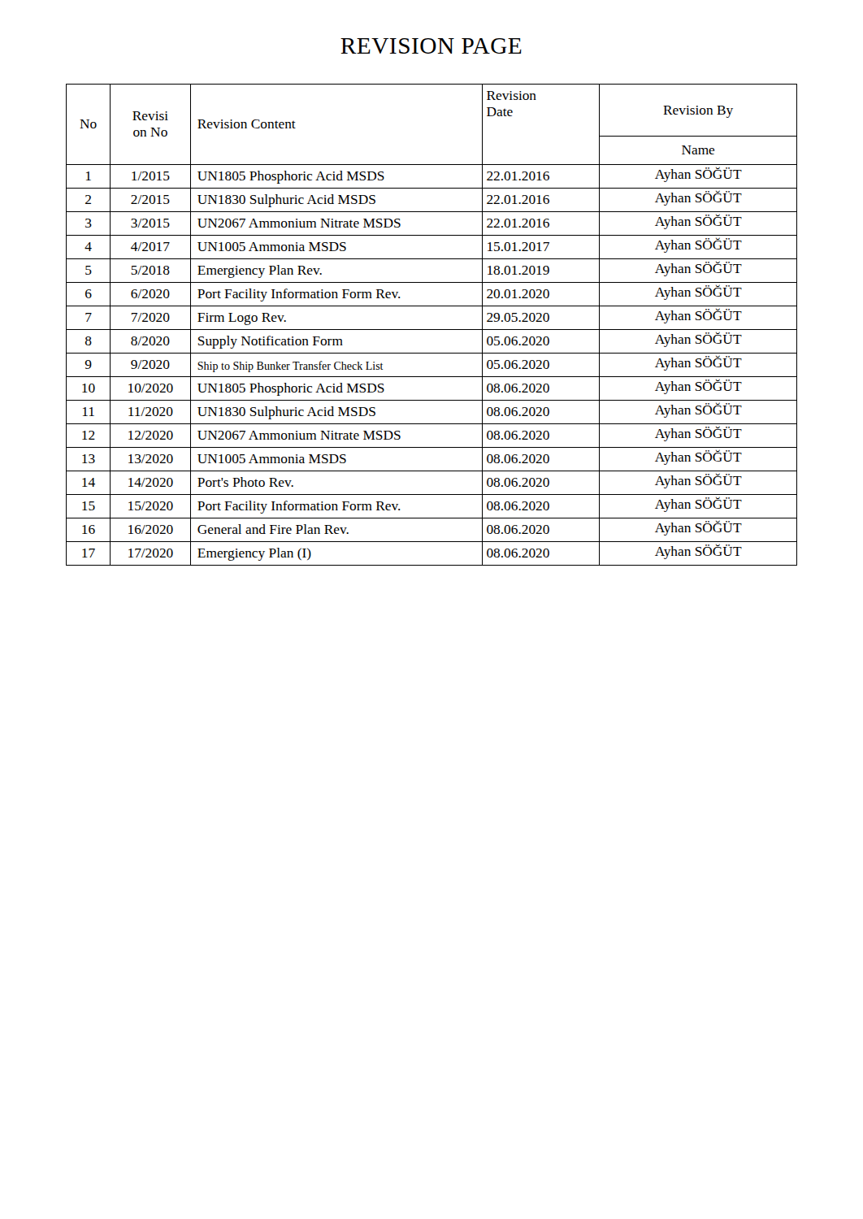REVISION PAGE
| No | Revisi on No | Revision Content | Revision Date | Revision By |
| --- | --- | --- | --- | --- |
| Name |
| 1 | 1/2015 | UN1805 Phosphoric Acid MSDS | 22.01.2016 | Ayhan SÖĞÜT |
| 2 | 2/2015 | UN1830 Sulphuric Acid MSDS | 22.01.2016 | Ayhan SÖĞÜT |
| 3 | 3/2015 | UN2067 Ammonium Nitrate MSDS | 22.01.2016 | Ayhan SÖĞÜT |
| 4 | 4/2017 | UN1005 Ammonia MSDS | 15.01.2017 | Ayhan SÖĞÜT |
| 5 | 5/2018 | Emergiency Plan Rev. | 18.01.2019 | Ayhan SÖĞÜT |
| 6 | 6/2020 | Port Facility Information Form Rev. | 20.01.2020 | Ayhan SÖĞÜT |
| 7 | 7/2020 | Firm Logo Rev. | 29.05.2020 | Ayhan SÖĞÜT |
| 8 | 8/2020 | Supply Notification Form | 05.06.2020 | Ayhan SÖĞÜT |
| 9 | 9/2020 | Ship to Ship Bunker Transfer Check List | 05.06.2020 | Ayhan SÖĞÜT |
| 10 | 10/2020 | UN1805 Phosphoric Acid MSDS | 08.06.2020 | Ayhan SÖĞÜT |
| 11 | 11/2020 | UN1830 Sulphuric Acid MSDS | 08.06.2020 | Ayhan SÖĞÜT |
| 12 | 12/2020 | UN2067 Ammonium Nitrate MSDS | 08.06.2020 | Ayhan SÖĞÜT |
| 13 | 13/2020 | UN1005 Ammonia MSDS | 08.06.2020 | Ayhan SÖĞÜT |
| 14 | 14/2020 | Port's Photo Rev. | 08.06.2020 | Ayhan SÖĞÜT |
| 15 | 15/2020 | Port Facility Information Form Rev. | 08.06.2020 | Ayhan SÖĞÜT |
| 16 | 16/2020 | General and Fire Plan Rev. | 08.06.2020 | Ayhan SÖĞÜT |
| 17 | 17/2020 | Emergiency Plan (I) | 08.06.2020 | Ayhan SÖĞÜT |